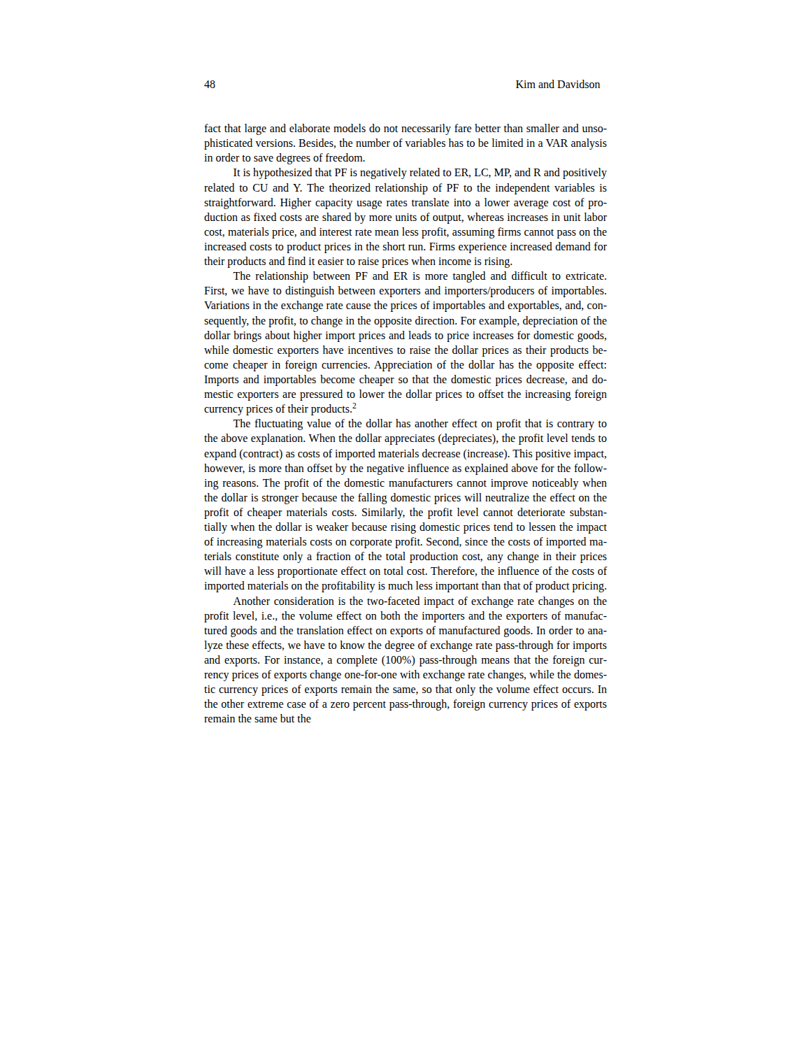48 Kim and Davidson
fact that large and elaborate models do not necessarily fare better than smaller and unsophisticated versions. Besides, the number of variables has to be limited in a VAR analysis in order to save degrees of freedom.
It is hypothesized that PF is negatively related to ER, LC, MP, and R and positively related to CU and Y. The theorized relationship of PF to the independent variables is straightforward. Higher capacity usage rates translate into a lower average cost of production as fixed costs are shared by more units of output, whereas increases in unit labor cost, materials price, and interest rate mean less profit, assuming firms cannot pass on the increased costs to product prices in the short run. Firms experience increased demand for their products and find it easier to raise prices when income is rising.
The relationship between PF and ER is more tangled and difficult to extricate. First, we have to distinguish between exporters and importers/producers of importables. Variations in the exchange rate cause the prices of importables and exportables, and, consequently, the profit, to change in the opposite direction. For example, depreciation of the dollar brings about higher import prices and leads to price increases for domestic goods, while domestic exporters have incentives to raise the dollar prices as their products become cheaper in foreign currencies. Appreciation of the dollar has the opposite effect: Imports and importables become cheaper so that the domestic prices decrease, and domestic exporters are pressured to lower the dollar prices to offset the increasing foreign currency prices of their products.2
The fluctuating value of the dollar has another effect on profit that is contrary to the above explanation. When the dollar appreciates (depreciates), the profit level tends to expand (contract) as costs of imported materials decrease (increase). This positive impact, however, is more than offset by the negative influence as explained above for the following reasons. The profit of the domestic manufacturers cannot improve noticeably when the dollar is stronger because the falling domestic prices will neutralize the effect on the profit of cheaper materials costs. Similarly, the profit level cannot deteriorate substantially when the dollar is weaker because rising domestic prices tend to lessen the impact of increasing materials costs on corporate profit. Second, since the costs of imported materials constitute only a fraction of the total production cost, any change in their prices will have a less proportionate effect on total cost. Therefore, the influence of the costs of imported materials on the profitability is much less important than that of product pricing.
Another consideration is the two-faceted impact of exchange rate changes on the profit level, i.e., the volume effect on both the importers and the exporters of manufactured goods and the translation effect on exports of manufactured goods. In order to analyze these effects, we have to know the degree of exchange rate pass-through for imports and exports. For instance, a complete (100%) pass-through means that the foreign currency prices of exports change one-for-one with exchange rate changes, while the domestic currency prices of exports remain the same, so that only the volume effect occurs. In the other extreme case of a zero percent pass-through, foreign currency prices of exports remain the same but the